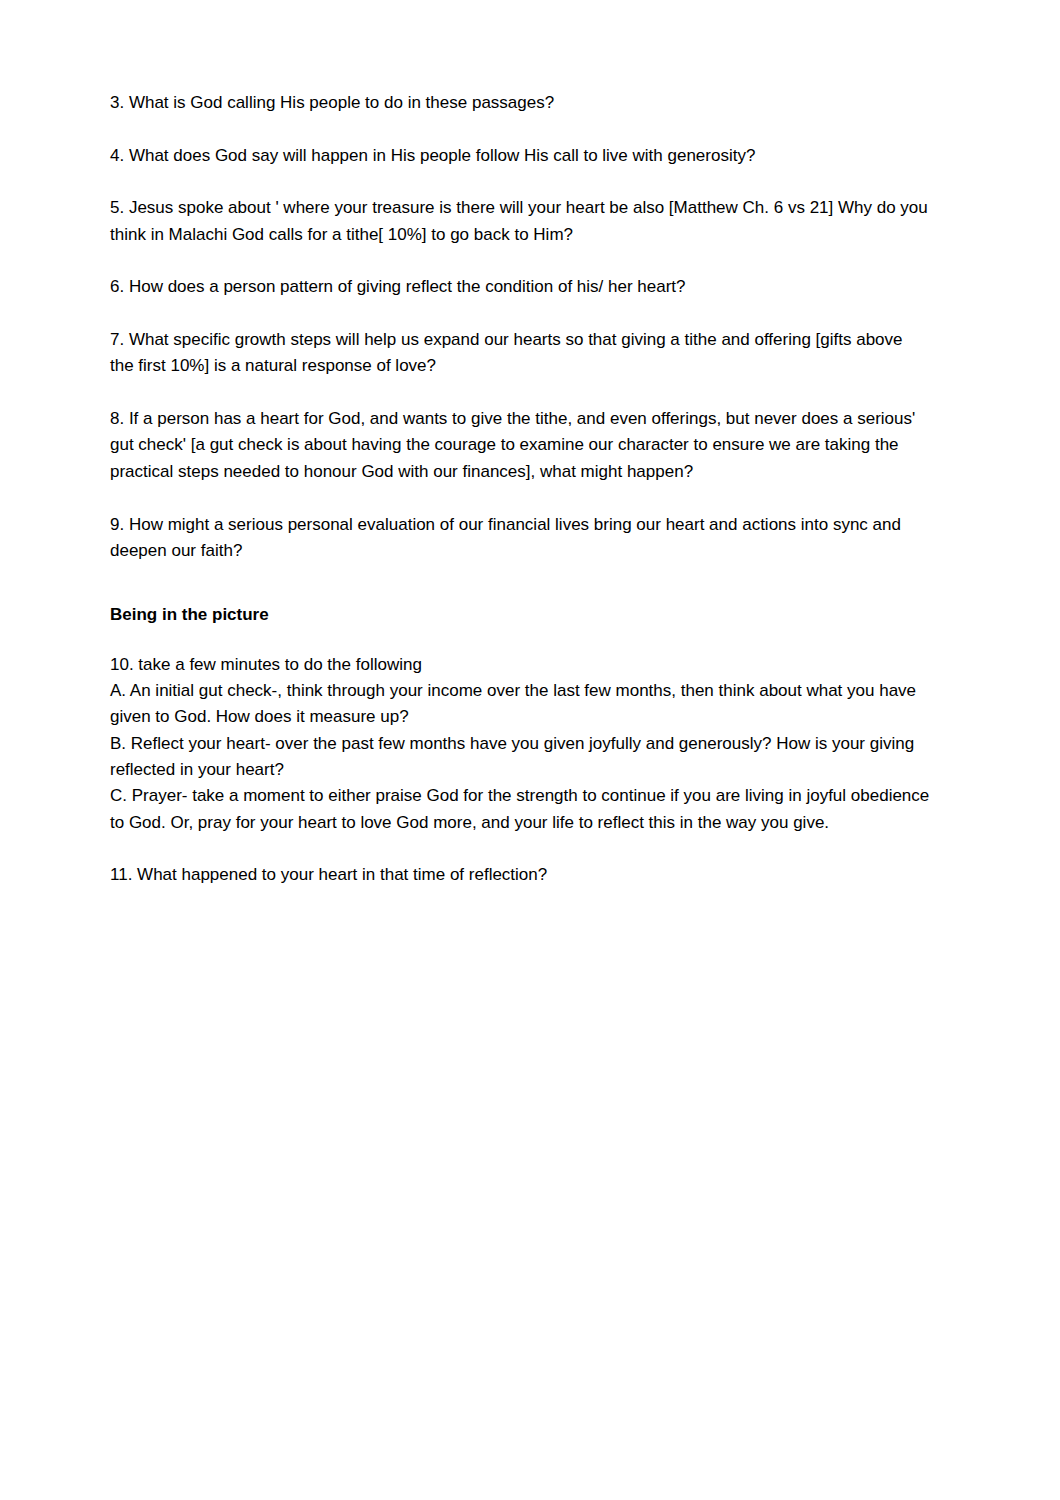3. What is God calling His people to do in these passages?
4. What does God say will happen in His people follow His call to live with generosity?
5. Jesus spoke about ' where your treasure is there will your heart be also [Matthew Ch. 6 vs 21] Why do you think in Malachi God calls for a tithe[ 10%] to go back to Him?
6. How does a person pattern of giving reflect the condition of his/ her heart?
7. What specific growth steps will help us expand our hearts so that giving a tithe and offering [gifts above the first 10%] is a natural response of love?
8. If a person has a heart for God, and wants to give the tithe, and even offerings, but never does a serious' gut check' [a gut check is about having the courage to examine our character to ensure we are taking the practical steps needed to honour God with our finances], what might happen?
9. How might a serious personal evaluation of our financial lives bring our heart and actions into sync and deepen our faith?
Being in the picture
10. take a few minutes to do the following
A. An initial gut check-, think through your income over the last few months, then think about what you have given to God. How does it measure up?
B. Reflect your heart- over the past few months have you given joyfully and generously? How is your giving reflected in your heart?
C. Prayer- take a moment to either praise God for the strength to continue if you are living in joyful obedience to God. Or, pray for your heart to love God more, and your life to reflect this in the way you give.
11. What happened to your heart in that time of reflection?